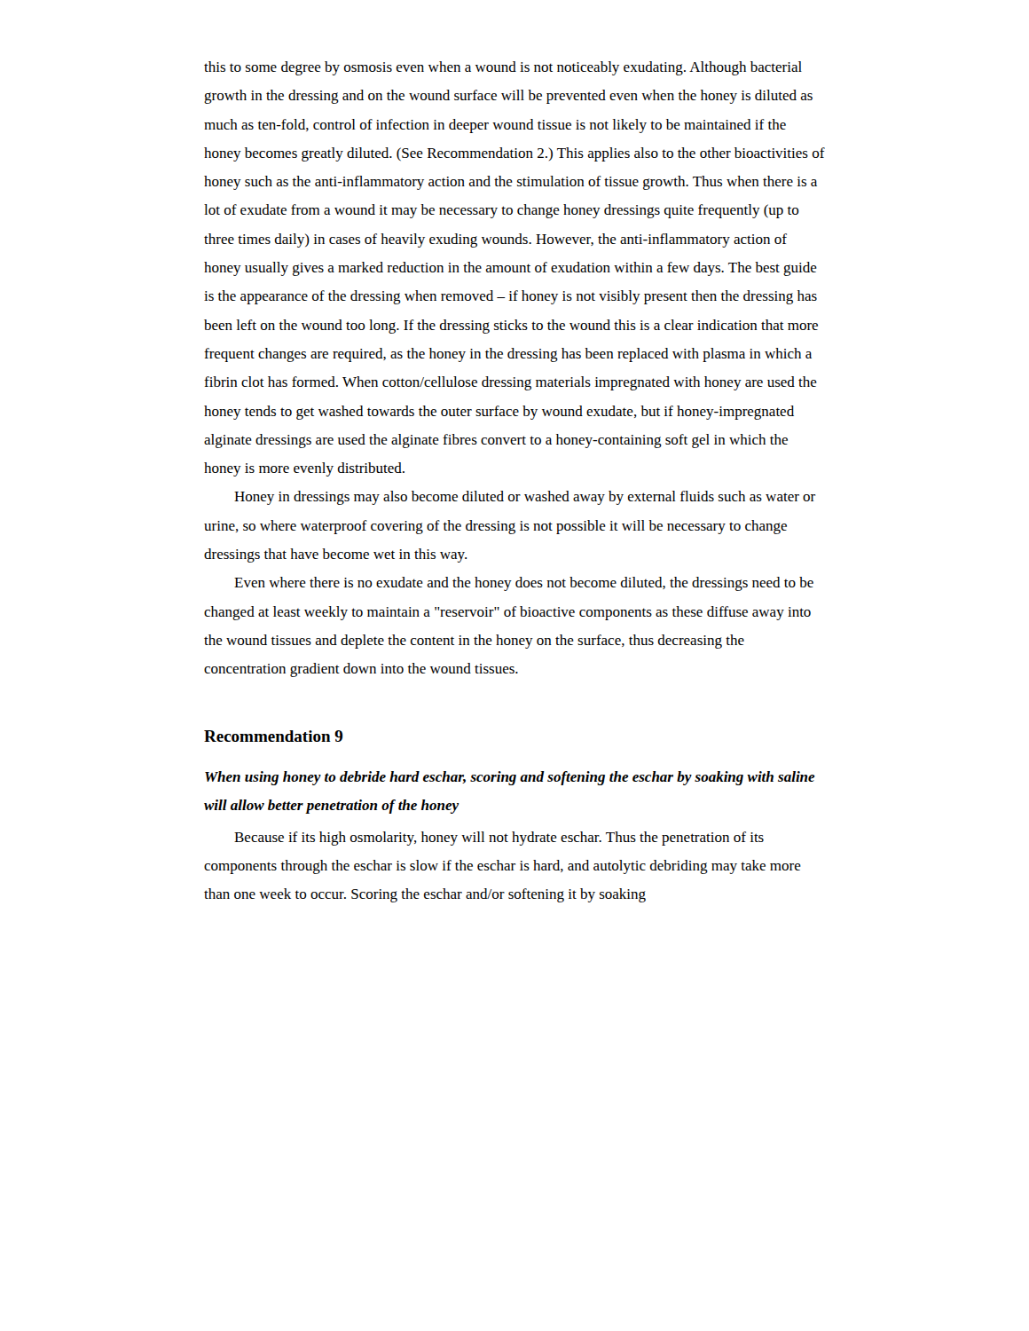this to some degree by osmosis even when a wound is not noticeably exudating. Although bacterial growth in the dressing and on the wound surface will be prevented even when the honey is diluted as much as ten-fold, control of infection in deeper wound tissue is not likely to be maintained if the honey becomes greatly diluted. (See Recommendation 2.) This applies also to the other bioactivities of honey such as the anti-inflammatory action and the stimulation of tissue growth. Thus when there is a lot of exudate from a wound it may be necessary to change honey dressings quite frequently (up to three times daily) in cases of heavily exuding wounds. However, the anti-inflammatory action of honey usually gives a marked reduction in the amount of exudation within a few days. The best guide is the appearance of the dressing when removed – if honey is not visibly present then the dressing has been left on the wound too long. If the dressing sticks to the wound this is a clear indication that more frequent changes are required, as the honey in the dressing has been replaced with plasma in which a fibrin clot has formed. When cotton/cellulose dressing materials impregnated with honey are used the honey tends to get washed towards the outer surface by wound exudate, but if honey-impregnated alginate dressings are used the alginate fibres convert to a honey-containing soft gel in which the honey is more evenly distributed.
Honey in dressings may also become diluted or washed away by external fluids such as water or urine, so where waterproof covering of the dressing is not possible it will be necessary to change dressings that have become wet in this way.
Even where there is no exudate and the honey does not become diluted, the dressings need to be changed at least weekly to maintain a "reservoir" of bioactive components as these diffuse away into the wound tissues and deplete the content in the honey on the surface, thus decreasing the concentration gradient down into the wound tissues.
Recommendation 9
When using honey to debride hard eschar, scoring and softening the eschar by soaking with saline will allow better penetration of the honey
Because if its high osmolarity, honey will not hydrate eschar. Thus the penetration of its components through the eschar is slow if the eschar is hard, and autolytic debriding may take more than one week to occur. Scoring the eschar and/or softening it by soaking